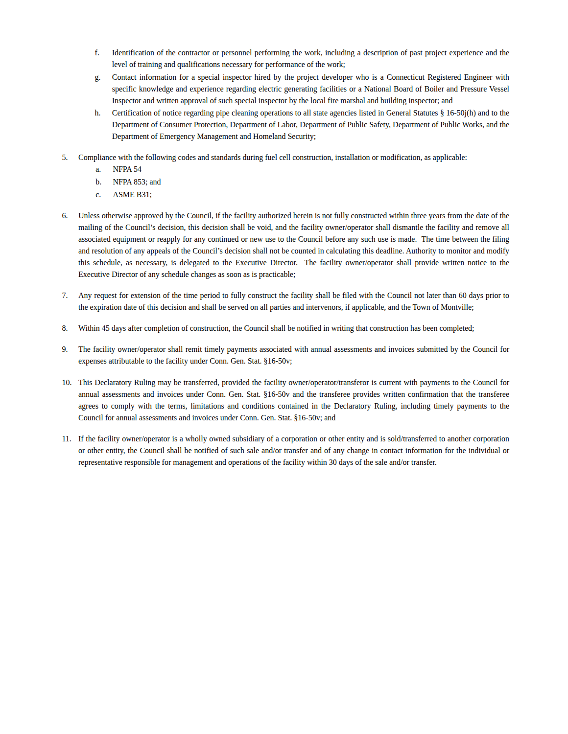f. Identification of the contractor or personnel performing the work, including a description of past project experience and the level of training and qualifications necessary for performance of the work;
g. Contact information for a special inspector hired by the project developer who is a Connecticut Registered Engineer with specific knowledge and experience regarding electric generating facilities or a National Board of Boiler and Pressure Vessel Inspector and written approval of such special inspector by the local fire marshal and building inspector; and
h. Certification of notice regarding pipe cleaning operations to all state agencies listed in General Statutes § 16-50j(h) and to the Department of Consumer Protection, Department of Labor, Department of Public Safety, Department of Public Works, and the Department of Emergency Management and Homeland Security;
5. Compliance with the following codes and standards during fuel cell construction, installation or modification, as applicable:
a. NFPA 54
b. NFPA 853; and
c. ASME B31;
6. Unless otherwise approved by the Council, if the facility authorized herein is not fully constructed within three years from the date of the mailing of the Council’s decision, this decision shall be void, and the facility owner/operator shall dismantle the facility and remove all associated equipment or reapply for any continued or new use to the Council before any such use is made. The time between the filing and resolution of any appeals of the Council’s decision shall not be counted in calculating this deadline. Authority to monitor and modify this schedule, as necessary, is delegated to the Executive Director. The facility owner/operator shall provide written notice to the Executive Director of any schedule changes as soon as is practicable;
7. Any request for extension of the time period to fully construct the facility shall be filed with the Council not later than 60 days prior to the expiration date of this decision and shall be served on all parties and intervenors, if applicable, and the Town of Montville;
8. Within 45 days after completion of construction, the Council shall be notified in writing that construction has been completed;
9. The facility owner/operator shall remit timely payments associated with annual assessments and invoices submitted by the Council for expenses attributable to the facility under Conn. Gen. Stat. §16-50v;
10. This Declaratory Ruling may be transferred, provided the facility owner/operator/transferor is current with payments to the Council for annual assessments and invoices under Conn. Gen. Stat. §16-50v and the transferee provides written confirmation that the transferee agrees to comply with the terms, limitations and conditions contained in the Declaratory Ruling, including timely payments to the Council for annual assessments and invoices under Conn. Gen. Stat. §16-50v; and
11. If the facility owner/operator is a wholly owned subsidiary of a corporation or other entity and is sold/transferred to another corporation or other entity, the Council shall be notified of such sale and/or transfer and of any change in contact information for the individual or representative responsible for management and operations of the facility within 30 days of the sale and/or transfer.